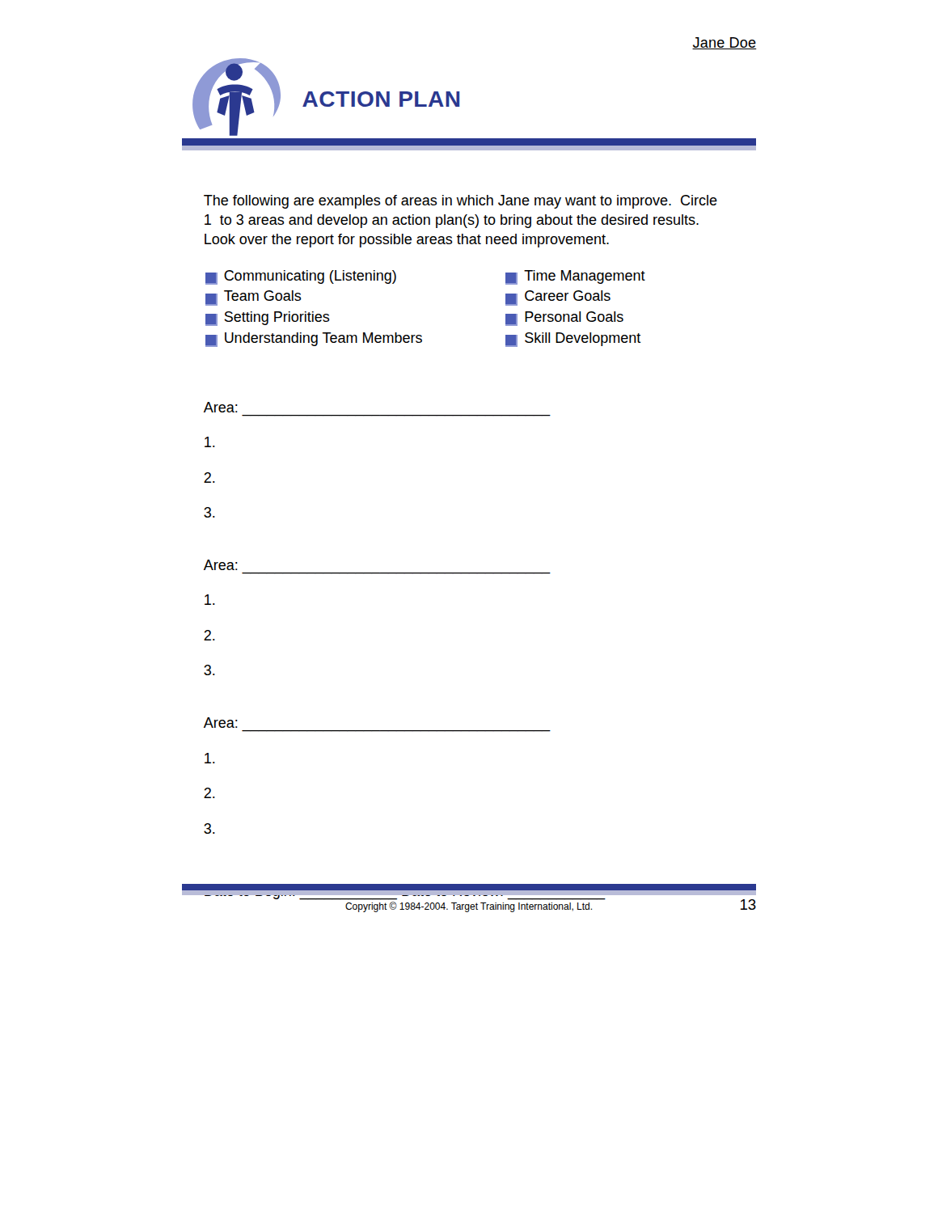Jane Doe
ACTION PLAN
The following are examples of areas in which Jane may want to improve. Circle 1 to 3 areas and develop an action plan(s) to bring about the desired results. Look over the report for possible areas that need improvement.
Communicating (Listening)
Team Goals
Setting Priorities
Understanding Team Members
Time Management
Career Goals
Personal Goals
Skill Development
Area: ______________________________________
1.
2.
3.
Area: ______________________________________
1.
2.
3.
Area: ______________________________________
1.
2.
3.
Date to Begin: ____________ Date to Review: ____________
Copyright © 1984-2004. Target Training International, Ltd. 13